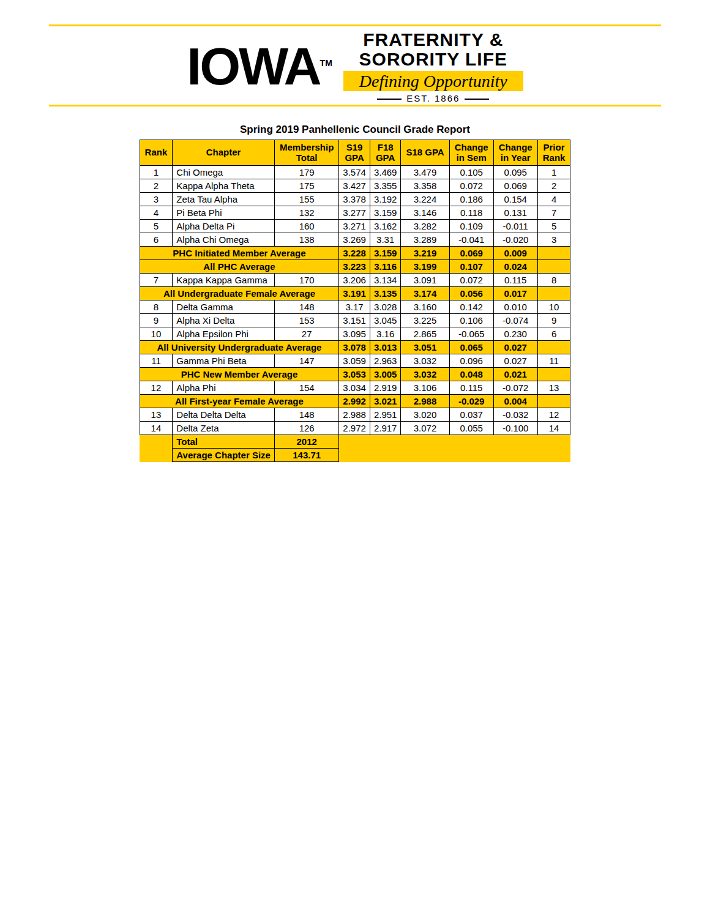IOWATM
FRATERNITY &
SORORITY LIFE
Defining Opportunity
EST. 1866
Spring 2019 Panhellenic Council Grade Report
| Rank | Chapter | Membership Total | S19 GPA | F18 GPA | S18 GPA | Change in Sem | Change in Year | Prior Rank |
| --- | --- | --- | --- | --- | --- | --- | --- | --- |
| 1 | Chi Omega | 179 | 3.574 | 3.469 | 3.479 | 0.105 | 0.095 | 1 |
| 2 | Kappa Alpha Theta | 175 | 3.427 | 3.355 | 3.358 | 0.072 | 0.069 | 2 |
| 3 | Zeta Tau Alpha | 155 | 3.378 | 3.192 | 3.224 | 0.186 | 0.154 | 4 |
| 4 | Pi Beta Phi | 132 | 3.277 | 3.159 | 3.146 | 0.118 | 0.131 | 7 |
| 5 | Alpha Delta Pi | 160 | 3.271 | 3.162 | 3.282 | 0.109 | -0.011 | 5 |
| 6 | Alpha Chi Omega | 138 | 3.269 | 3.31 | 3.289 | -0.041 | -0.020 | 3 |
| PHC Initiated Member Average | 3.228 | 3.159 | 3.219 | 0.069 | 0.009 | |
| All PHC Average | 3.223 | 3.116 | 3.199 | 0.107 | 0.024 | |
| 7 | Kappa Kappa Gamma | 170 | 3.206 | 3.134 | 3.091 | 0.072 | 0.115 | 8 |
| All Undergraduate Female Average | 3.191 | 3.135 | 3.174 | 0.056 | 0.017 | |
| 8 | Delta Gamma | 148 | 3.17 | 3.028 | 3.160 | 0.142 | 0.010 | 10 |
| 9 | Alpha Xi Delta | 153 | 3.151 | 3.045 | 3.225 | 0.106 | -0.074 | 9 |
| 10 | Alpha Epsilon Phi | 27 | 3.095 | 3.16 | 2.865 | -0.065 | 0.230 | 6 |
| All University Undergraduate Average | 3.078 | 3.013 | 3.051 | 0.065 | 0.027 | |
| 11 | Gamma Phi Beta | 147 | 3.059 | 2.963 | 3.032 | 0.096 | 0.027 | 11 |
| PHC New Member Average | 3.053 | 3.005 | 3.032 | 0.048 | 0.021 | |
| 12 | Alpha Phi | 154 | 3.034 | 2.919 | 3.106 | 0.115 | -0.072 | 13 |
| All First-year Female Average | 2.992 | 3.021 | 2.988 | -0.029 | 0.004 | |
| 13 | Delta Delta Delta | 148 | 2.988 | 2.951 | 3.020 | 0.037 | -0.032 | 12 |
| 14 | Delta Zeta | 126 | 2.972 | 2.917 | 3.072 | 0.055 | -0.100 | 14 |
| | Total | 2012 | | | | | | |
| | Average Chapter Size | 143.71 | | | | | | |